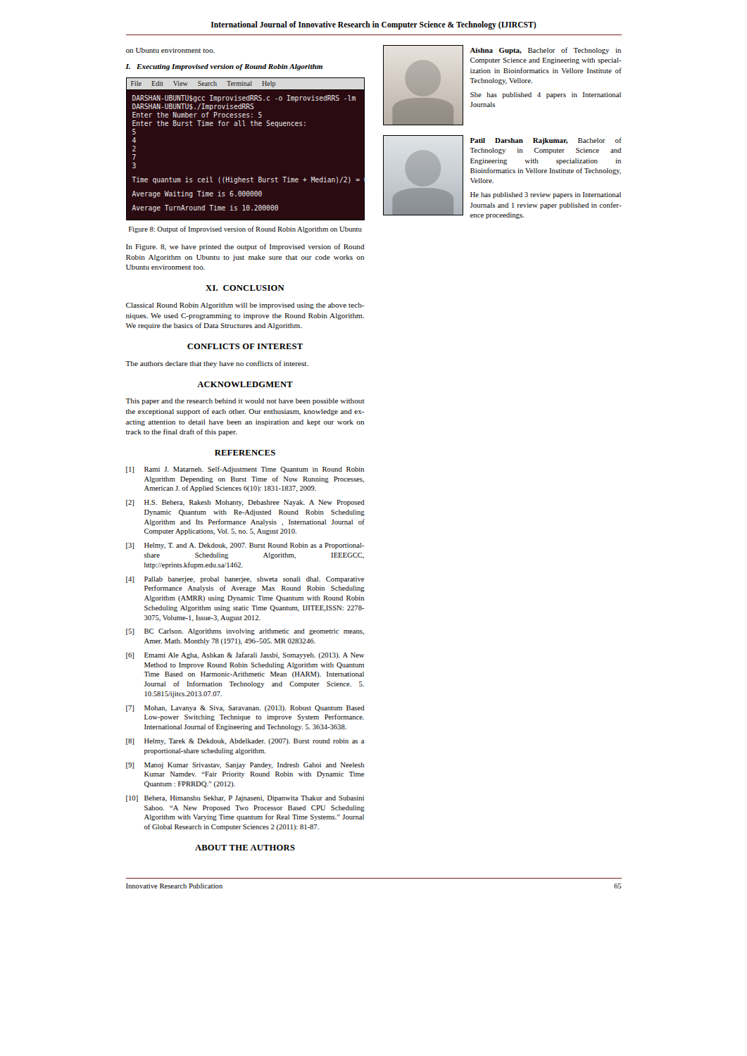International Journal of Innovative Research in Computer Science & Technology (IJIRCST)
on Ubuntu environment too.
I. Executing Improvised version of Round Robin Algorithm
File Edit View Search Terminal Help
DARSHAN-UBUNTU$gcc ImprovisedRRS.c -o ImprovisedRRS -lm DARSHAN-UBUNTU$./ImprovisedRRS Enter the Number of Processes: 5 Enter the Burst Time for all the Sequences: 5 4 2 7 3 Time quantum is ceil ((Highest Burst Time + Median)/2) = 6 Average Waiting Time is 6.000000 Average TurnAround Time is 10.200000
Figure 8: Output of Improvised version of Round Robin Algorithm on Ubuntu
In Figure. 8, we have printed the output of Improvised version of Round Robin Algorithm on Ubuntu to just make sure that our code works on Ubuntu environment too.
XI. CONCLUSION
Classical Round Robin Algorithm will be improvised using the above techniques. We used C-programming to improve the Round Robin Algorithm. We require the basics of Data Structures and Algorithm.
CONFLICTS OF INTEREST
The authors declare that they have no conflicts of interest.
ACKNOWLEDGMENT
This paper and the research behind it would not have been possible without the exceptional support of each other. Our enthusiasm, knowledge and exacting attention to detail have been an inspiration and kept our work on track to the final draft of this paper.
REFERENCES
Rami J. Matarneh. Self-Adjustment Time Quantum in Round Robin Algorithm Depending on Burst Time of Now Running Processes, American J. of Applied Sciences 6(10): 1831-1837, 2009.
H.S. Behera, Rakesh Mohanty, Debashree Nayak. A New Proposed Dynamic Quantum with Re-Adjusted Round Robin Scheduling Algorithm and Its Performance Analysis , International Journal of Computer Applications, Vol. 5, no. 5, August 2010.
Helmy, T. and A. Dekdouk, 2007. Burst Round Robin as a Proportional-share Scheduling Algorithm, IEEEGCC, http://eprints.kfupm.edu.sa/1462.
Pallab banerjee, probal banerjee, shweta sonali dhal. Comparative Performance Analysis of Average Max Round Robin Scheduling Algorithm (AMRR) using Dynamic Time Quantum with Round Robin Scheduling Algorithm using static Time Quantum, IJITEE,ISSN: 2278-3075, Volume-1, Issue-3, August 2012.
BC Carlson. Algorithms involving arithmetic and geometric means, Amer. Math. Monthly 78 (1971), 496–505. MR 0283246.
Emami Ale Agha, Ashkan & Jafarali Jassbi, Somayyeh. (2013). A New Method to Improve Round Robin Scheduling Algorithm with Quantum Time Based on Harmonic-Arithmetic Mean (HARM). International Journal of Information Technology and Computer Science. 5. 10.5815/ijitcs.2013.07.07.
Mohan, Lavanya & Siva, Saravanan. (2013). Robust Quantum Based Low-power Switching Technique to improve System Performance. International Journal of Engineering and Technology. 5. 3634-3638.
Helmy, Tarek & Dekdouk, Abdelkader. (2007). Burst round robin as a proportional-share scheduling algorithm.
Manoj Kumar Srivastav, Sanjay Pandey, Indresh Gahoi and Neelesh Kumar Namdev. “Fair Priority Round Robin with Dynamic Time Quantum : FPRRDQ.” (2012).
Behera, Himanshu Sekhar, P Jajnaseni, Dipanwita Thakur and Subasini Sahoo. “A New Proposed Two Processor Based CPU Scheduling Algorithm with Varying Time quantum for Real Time Systems.” Journal of Global Research in Computer Sciences 2 (2011): 81-87.
ABOUT THE AUTHORS
Aishna Gupta, Bachelor of Technology in Computer Science and Engineering with specialization in Bioinformatics in Vellore Institute of Technology, Vellore.
She has published 4 papers in International Journals
Patil Darshan Rajkumar, Bachelor of Technology in Computer Science and Engineering with specialization in Bioinformatics in Vellore Institute of Technology, Vellore.
He has published 3 review papers in International Journals and 1 review paper published in conference proceedings.
Innovative Research Publication
65